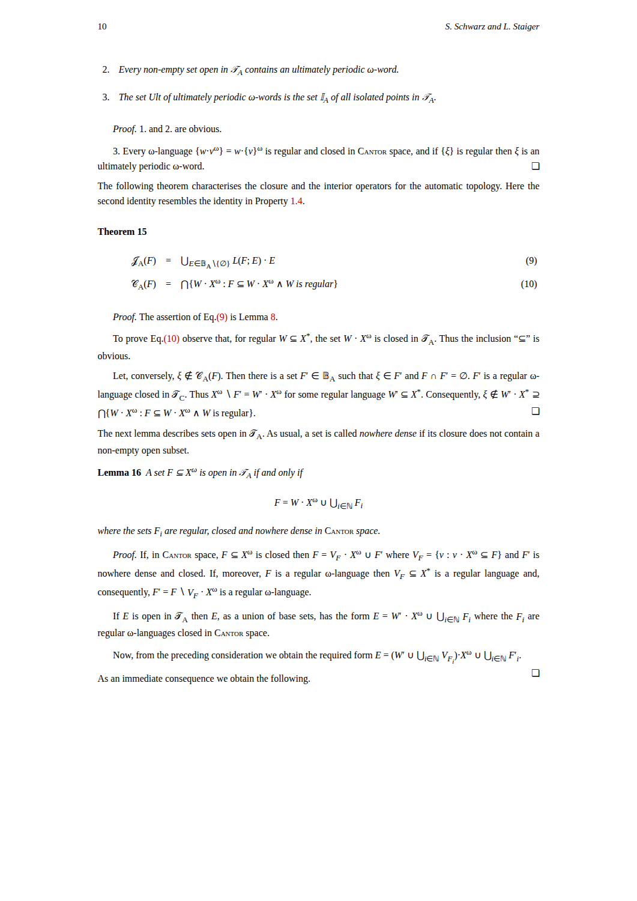10 S. Schwarz and L. Staiger
2. Every non-empty set open in 𝒯A contains an ultimately periodic ω-word.
3. The set Ult of ultimately periodic ω-words is the set 𝕀A of all isolated points in 𝒯A.
Proof. 1. and 2. are obvious.
3. Every ω-language {w·vω} = w·{v}ω is regular and closed in Cantor space, and if {ξ} is regular then ξ is an ultimately periodic ω-word. ❏
The following theorem characterises the closure and the interior operators for the automatic topology. Here the second identity resembles the identity in Property 1.4.
Theorem 15
| 𝒥 A ( F ) | = | ⋃ E ∈𝔹 A ∖{∅} L ( F ; E ) · E | (9) |
| 𝒞 A ( F ) | = | ⋂{ W · X ω : F ⊆ W · X ω ∧ W is regular } | (10) |
Proof. The assertion of Eq.(9) is Lemma 8.
To prove Eq.(10) observe that, for regular W ⊆ X*, the set W · Xω is closed in 𝒯A. Thus the inclusion “⊆” is obvious.
Let, conversely, ξ ∉ 𝒞A(F). Then there is a set F′ ∈ 𝔹A such that ξ ∈ F′ and F ∩ F′ = ∅. F′ is a regular ω-language closed in 𝒯C. Thus Xω ∖ F′ = W′ · Xω for some regular language W′ ⊆ X*. Consequently, ξ ∉ W′ · X* ⊇ ⋂{W · Xω : F ⊆ W · Xω ∧ W is regular}. ❏
The next lemma describes sets open in 𝒯A. As usual, a set is called nowhere dense if its closure does not contain a non-empty open subset.
Lemma 16 A set F ⊆ Xω is open in 𝒯A if and only if
F = W · Xω ∪ ⋃i∈ℕ Fi
where the sets Fi are regular, closed and nowhere dense in Cantor space.
Proof. If, in Cantor space, F ⊆ Xω is closed then F = VF · Xω ∪ F′ where VF = {v : v · Xω ⊆ F} and F′ is nowhere dense and closed. If, moreover, F is a regular ω-language then VF ⊆ X* is a regular language and, consequently, F′ = F ∖ VF · Xω is a regular ω-language.
If E is open in 𝒯A then E, as a union of base sets, has the form E = W′ · Xω ∪ ⋃i∈ℕ Fi where the Fi are regular ω-languages closed in Cantor space.
Now, from the preceding consideration we obtain the required form E = (W′ ∪ ⋃i∈ℕ VFi)·Xω ∪ ⋃i∈ℕ F′i. ❏
As an immediate consequence we obtain the following.